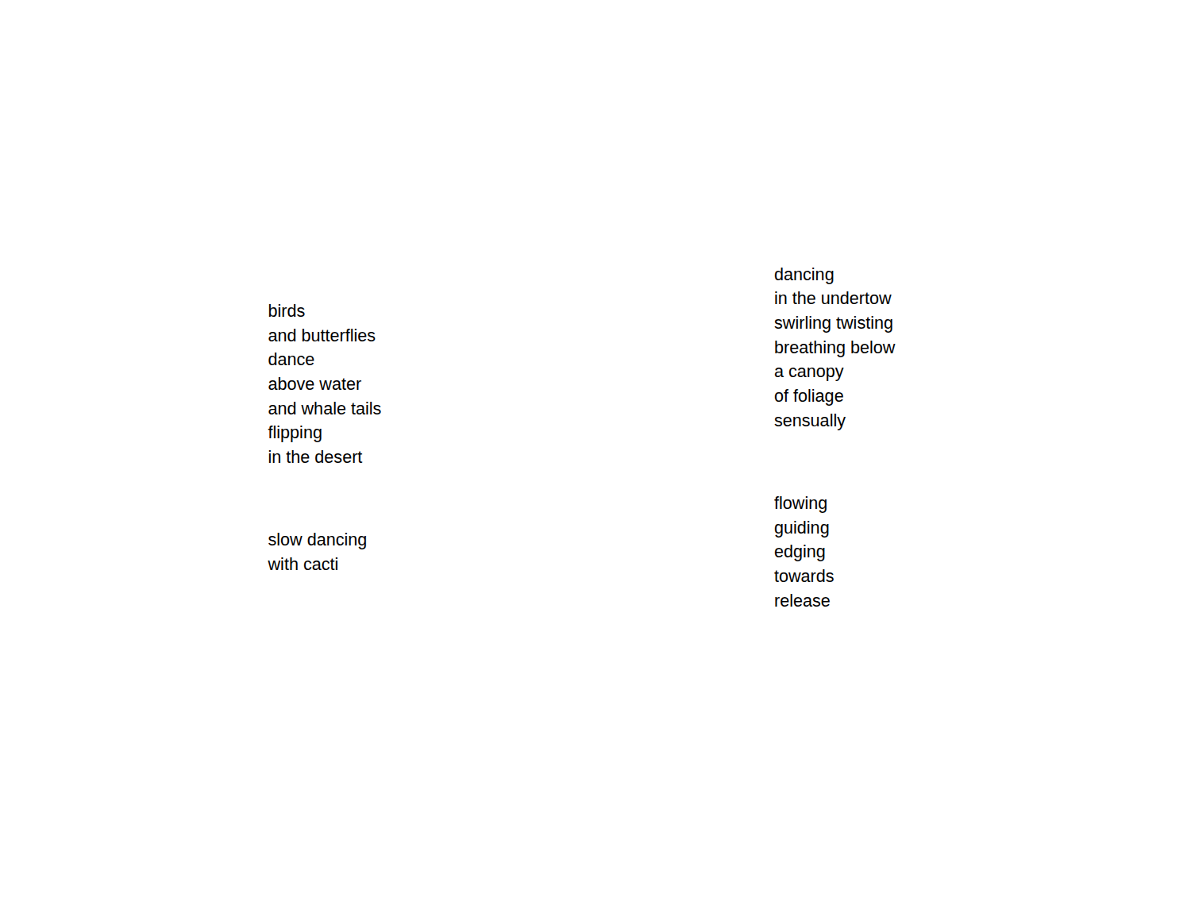birds and butterflies dance above water and whale tails flipping in the desert
slow dancing with cacti
dancing in the undertow swirling twisting breathing below a canopy of foliage sensually
flowing guiding edging towards release